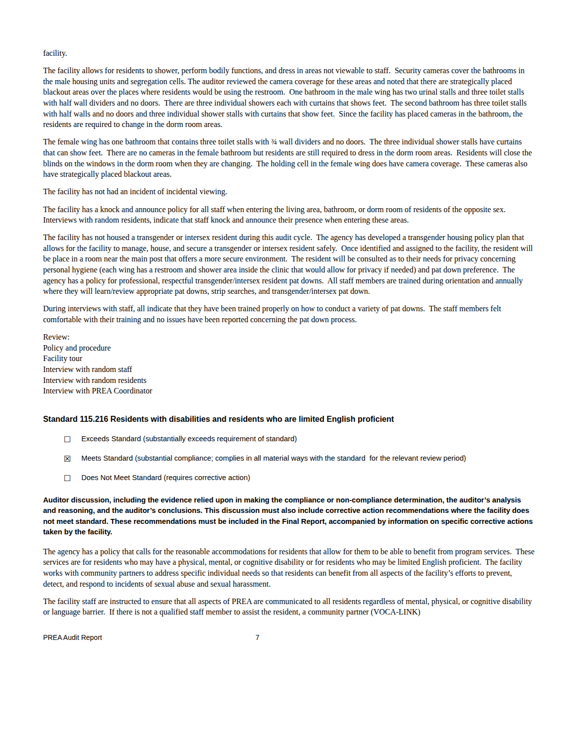facility.
The facility allows for residents to shower, perform bodily functions, and dress in areas not viewable to staff. Security cameras cover the bathrooms in the male housing units and segregation cells. The auditor reviewed the camera coverage for these areas and noted that there are strategically placed blackout areas over the places where residents would be using the restroom. One bathroom in the male wing has two urinal stalls and three toilet stalls with half wall dividers and no doors. There are three individual showers each with curtains that shows feet. The second bathroom has three toilet stalls with half walls and no doors and three individual shower stalls with curtains that show feet. Since the facility has placed cameras in the bathroom, the residents are required to change in the dorm room areas.
The female wing has one bathroom that contains three toilet stalls with ¾ wall dividers and no doors. The three individual shower stalls have curtains that can show feet. There are no cameras in the female bathroom but residents are still required to dress in the dorm room areas. Residents will close the blinds on the windows in the dorm room when they are changing. The holding cell in the female wing does have camera coverage. These cameras also have strategically placed blackout areas.
The facility has not had an incident of incidental viewing.
The facility has a knock and announce policy for all staff when entering the living area, bathroom, or dorm room of residents of the opposite sex. Interviews with random residents, indicate that staff knock and announce their presence when entering these areas.
The facility has not housed a transgender or intersex resident during this audit cycle. The agency has developed a transgender housing policy plan that allows for the facility to manage, house, and secure a transgender or intersex resident safely. Once identified and assigned to the facility, the resident will be place in a room near the main post that offers a more secure environment. The resident will be consulted as to their needs for privacy concerning personal hygiene (each wing has a restroom and shower area inside the clinic that would allow for privacy if needed) and pat down preference. The agency has a policy for professional, respectful transgender/intersex resident pat downs. All staff members are trained during orientation and annually where they will learn/review appropriate pat downs, strip searches, and transgender/intersex pat down.
During interviews with staff, all indicate that they have been trained properly on how to conduct a variety of pat downs. The staff members felt comfortable with their training and no issues have been reported concerning the pat down process.
Review:
Policy and procedure
Facility tour
Interview with random staff
Interview with random residents
Interview with PREA Coordinator
Standard 115.216 Residents with disabilities and residents who are limited English proficient
☐ Exceeds Standard (substantially exceeds requirement of standard)
☒ Meets Standard (substantial compliance; complies in all material ways with the standard for the relevant review period)
☐ Does Not Meet Standard (requires corrective action)
Auditor discussion, including the evidence relied upon in making the compliance or non-compliance determination, the auditor’s analysis and reasoning, and the auditor’s conclusions. This discussion must also include corrective action recommendations where the facility does not meet standard. These recommendations must be included in the Final Report, accompanied by information on specific corrective actions taken by the facility.
The agency has a policy that calls for the reasonable accommodations for residents that allow for them to be able to benefit from program services. These services are for residents who may have a physical, mental, or cognitive disability or for residents who may be limited English proficient. The facility works with community partners to address specific individual needs so that residents can benefit from all aspects of the facility’s efforts to prevent, detect, and respond to incidents of sexual abuse and sexual harassment.
The facility staff are instructed to ensure that all aspects of PREA are communicated to all residents regardless of mental, physical, or cognitive disability or language barrier. If there is not a qualified staff member to assist the resident, a community partner (VOCA-LINK)
PREA Audit Report 7